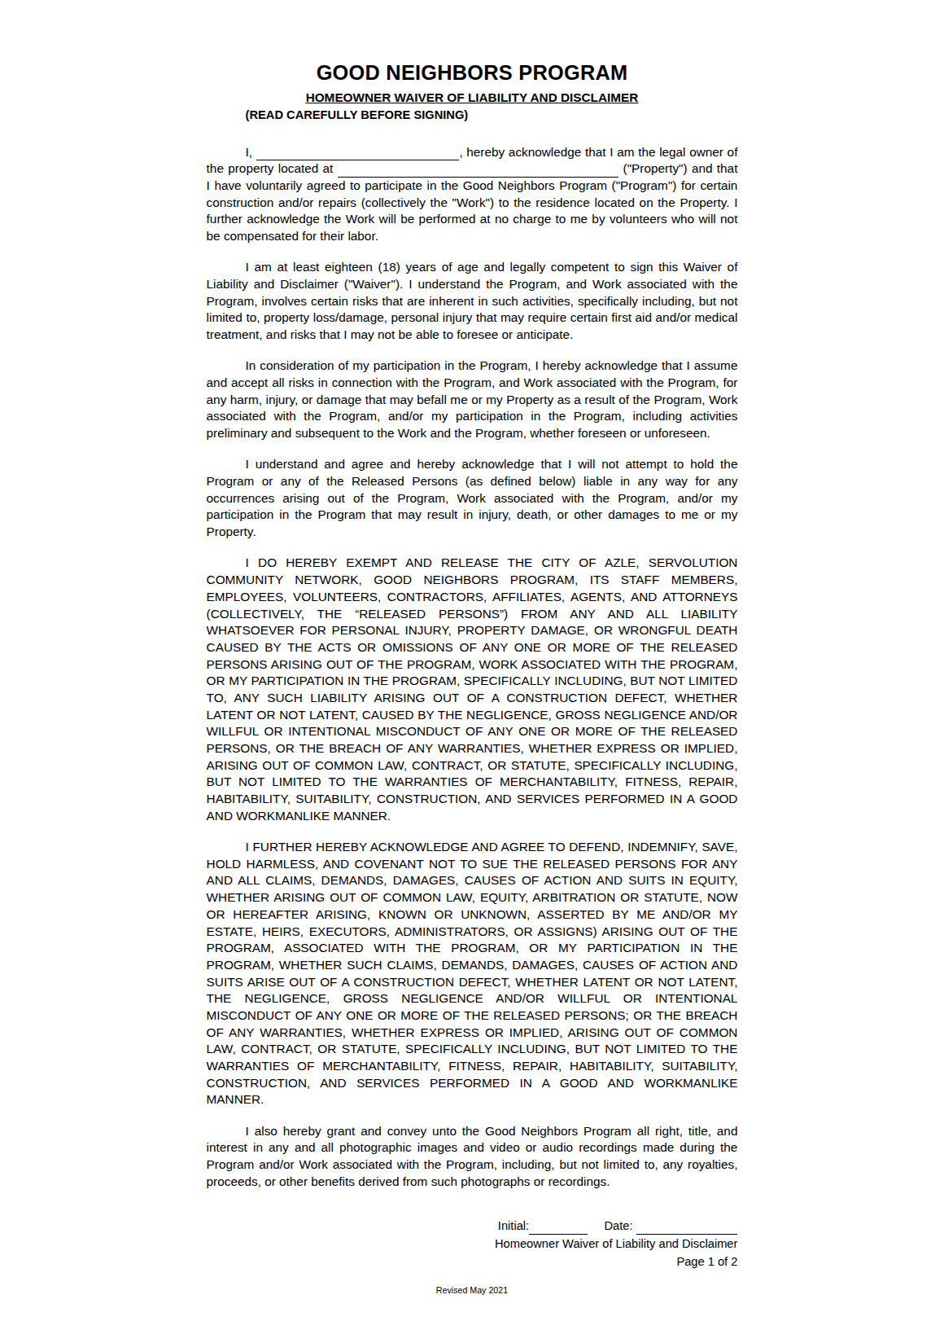GOOD NEIGHBORS PROGRAM
HOMEOWNER WAIVER OF LIABILITY AND DISCLAIMER
(READ CAREFULLY BEFORE SIGNING)
I, , hereby acknowledge that I am the legal owner of the property located at ("Property") and that I have voluntarily agreed to participate in the Good Neighbors Program ("Program") for certain construction and/or repairs (collectively the "Work") to the residence located on the Property. I further acknowledge the Work will be performed at no charge to me by volunteers who will not be compensated for their labor.
I am at least eighteen (18) years of age and legally competent to sign this Waiver of Liability and Disclaimer ("Waiver"). I understand the Program, and Work associated with the Program, involves certain risks that are inherent in such activities, specifically including, but not limited to, property loss/damage, personal injury that may require certain first aid and/or medical treatment, and risks that I may not be able to foresee or anticipate.
In consideration of my participation in the Program, I hereby acknowledge that I assume and accept all risks in connection with the Program, and Work associated with the Program, for any harm, injury, or damage that may befall me or my Property as a result of the Program, Work associated with the Program, and/or my participation in the Program, including activities preliminary and subsequent to the Work and the Program, whether foreseen or unforeseen.
I understand and agree and hereby acknowledge that I will not attempt to hold the Program or any of the Released Persons (as defined below) liable in any way for any occurrences arising out of the Program, Work associated with the Program, and/or my participation in the Program that may result in injury, death, or other damages to me or my Property.
I do hereby exempt and release the City of Azle, Servolution Community Network, Good Neighbors Program, its staff members, employees, volunteers, contractors, affiliates, agents, and attorneys (collectively, the “Released Persons”) from any and all liability whatsoever for personal injury, property damage, or wrongful death caused by the acts or omissions of any one or more of the Released Persons arising out of the Program, Work associated with the Program, or my participation in the Program, specifically including, but not limited to, any such liability arising out of a construction defect, whether latent or not latent, caused by the negligence, gross negligence and/or willful or intentional misconduct of any one or more of the Released Persons, or the breach of any warranties, whether express or implied, arising out of common law, contract, or statute, specifically including, but not limited to the warranties of merchantability, fitness, repair, habitability, suitability, construction, and services performed in a good and workmanlike manner.
I further hereby acknowledge and agree to defend, indemnify, save, hold harmless, and covenant not to sue the Released Persons for any and all claims, demands, damages, causes of action and suits in equity, whether arising out of common law, equity, arbitration or statute, now or hereafter arising, known or unknown, asserted by me and/or my estate, heirs, executors, administrators, or assigns) arising out of the Program, associated with the Program, or my participation in the Program, whether such claims, demands, damages, causes of action and suits arise out of a construction defect, whether latent or not latent, the negligence, gross negligence and/or willful or intentional misconduct of any one or more of the Released Persons; or the breach of any warranties, whether express or implied, arising out of common law, contract, or statute, specifically including, but not limited to the warranties of merchantability, fitness, repair, habitability, suitability, construction, and services performed in a good and workmanlike manner.
I also hereby grant and convey unto the Good Neighbors Program all right, title, and interest in any and all photographic images and video or audio recordings made during the Program and/or Work associated with the Program, including, but not limited to, any royalties, proceeds, or other benefits derived from such photographs or recordings.
Initial: Date:
Homeowner Waiver of Liability and Disclaimer
Page 1 of 2
Revised May 2021